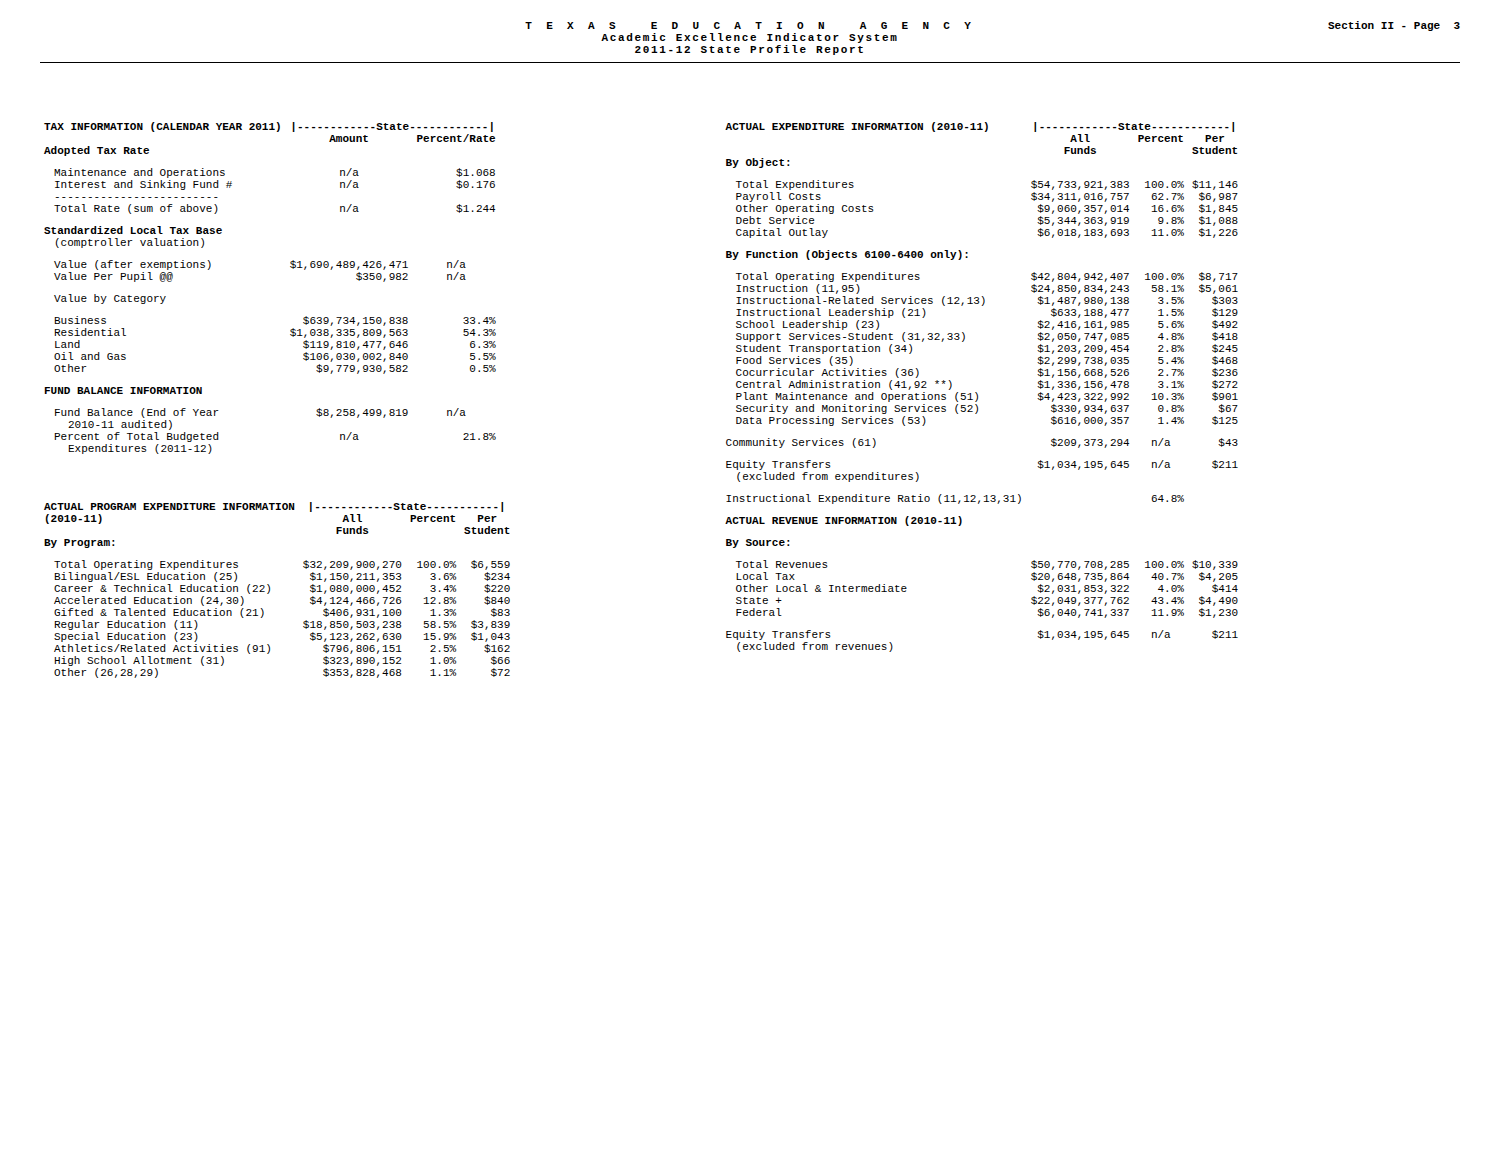Section II - Page 3
T E X A S E D U C A T I O N A G E N C Y
Academic Excellence Indicator System
2011-12 State Profile Report
| / TAX INFORMATION (CALENDAR YEAR 2011) / /------------State------------/ / / / Amount / Percent/Rate / / Adopted Tax Rate / / / / Maintenance and Operations / n/a / $1.068 / / Interest and Sinking Fund # / n/a / $0.176 / / ------------------------- / / / / Total Rate (sum of above) / n/a / $1.244 / / Standardized Local Tax Base / / / / (comptroller valuation) / / / / Value (after exemptions) / $1,690,489,426,471 / n/a / / Value Per Pupil @@ / $350,982 / n/a / / Value by Category / / / / Business / $639,734,150,838 / 33.4% / / Residential / $1,038,335,809,563 / 54.3% / / Land / $119,810,477,646 / 6.3% / / Oil and Gas / $106,030,002,840 / 5.5% / / Other / $9,779,930,582 / 0.5% / / FUND BALANCE INFORMATION / / / / Fund Balance (End of Year / $8,258,499,819 / n/a / / 2010-11 audited) / / / / Percent of Total Budgeted / n/a / 21.8% / / Expenditures (2011-12) / / / / ACTUAL PROGRAM EXPENDITURE INFORMATION / /------------State-----------/ / / (2010-11) / All / Percent / Per / / / Funds / / Student / / By Program: / / / / / Total Operating Expenditures / $32,209,900,270 / 100.0% / $6,559 / / Bilingual/ESL Education (25) / $1,150,211,353 / 3.6% / $234 / / Career & Technical Education (22) / $1,080,000,452 / 3.4% / $220 / / Accelerated Education (24,30) / $4,124,466,726 / 12.8% / $840 / / Gifted & Talented Education (21) / $406,931,100 / 1.3% / $83 / / Regular Education (11) / $18,850,503,238 / 58.5% / $3,839 / / Special Education (23) / $5,123,262,630 / 15.9% / $1,043 / / Athletics/Related Activities (91) / $796,806,151 / 2.5% / $162 / / High School Allotment (31) / $323,890,152 / 1.0% / $66 / / Other (26,28,29) / $353,828,468 / 1.1% / $72 / | / ACTUAL EXPENDITURE INFORMATION (2010-11) / /------------State------------/ / / / All / Percent / Per / / / Funds / / Student / / By Object: / / / / / Total Expenditures / $54,733,921,383 / 100.0% / $11,146 / / Payroll Costs / $34,311,016,757 / 62.7% / $6,987 / / Other Operating Costs / $9,060,357,014 / 16.6% / $1,845 / / Debt Service / $5,344,363,919 / 9.8% / $1,088 / / Capital Outlay / $6,018,183,693 / 11.0% / $1,226 / / By Function (Objects 6100-6400 only): / / / / / Total Operating Expenditures / $42,804,942,407 / 100.0% / $8,717 / / Instruction (11,95) / $24,850,834,243 / 58.1% / $5,061 / / Instructional-Related Services (12,13) / $1,487,980,138 / 3.5% / $303 / / Instructional Leadership (21) / $633,188,477 / 1.5% / $129 / / School Leadership (23) / $2,416,161,985 / 5.6% / $492 / / Support Services-Student (31,32,33) / $2,050,747,085 / 4.8% / $418 / / Student Transportation (34) / $1,203,209,454 / 2.8% / $245 / / Food Services (35) / $2,299,738,035 / 5.4% / $468 / / Cocurricular Activities (36) / $1,156,668,526 / 2.7% / $236 / / Central Administration (41,92 **) / $1,336,156,478 / 3.1% / $272 / / Plant Maintenance and Operations (51) / $4,423,322,992 / 10.3% / $901 / / Security and Monitoring Services (52) / $330,934,637 / 0.8% / $67 / / Data Processing Services (53) / $616,000,357 / 1.4% / $125 / / Community Services (61) / $209,373,294 / n/a / $43 / / Equity Transfers / $1,034,195,645 / n/a / $211 / / (excluded from expenditures) / / / / / Instructional Expenditure Ratio (11,12,13,31) / / 64.8% / / / ACTUAL REVENUE INFORMATION (2010-11) / / / / / By Source: / / / / / Total Revenues / $50,770,708,285 / 100.0% / $10,339 / / Local Tax / $20,648,735,864 / 40.7% / $4,205 / / Other Local & Intermediate / $2,031,853,322 / 4.0% / $414 / / State + / $22,049,377,762 / 43.4% / $4,490 / / Federal / $6,040,741,337 / 11.9% / $1,230 / / Equity Transfers / $1,034,195,645 / n/a / $211 / / (excluded from revenues) / / / / |